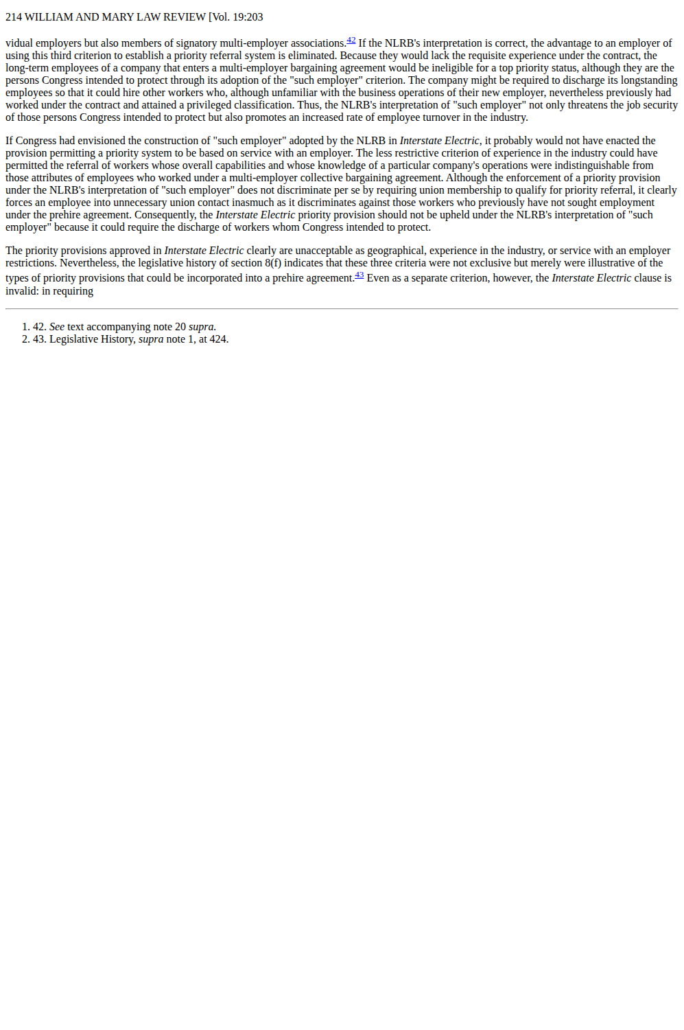214 WILLIAM AND MARY LAW REVIEW [Vol. 19:203
vidual employers but also members of signatory multi-employer associations.42 If the NLRB's interpretation is correct, the advantage to an employer of using this third criterion to establish a priority referral system is eliminated. Because they would lack the requisite experience under the contract, the long-term employees of a company that enters a multi-employer bargaining agreement would be ineligible for a top priority status, although they are the persons Congress intended to protect through its adoption of the "such employer" criterion. The company might be required to discharge its longstanding employees so that it could hire other workers who, although unfamiliar with the business operations of their new employer, nevertheless previously had worked under the contract and attained a privileged classification. Thus, the NLRB's interpretation of "such employer" not only threatens the job security of those persons Congress intended to protect but also promotes an increased rate of employee turnover in the industry.
If Congress had envisioned the construction of "such employer" adopted by the NLRB in Interstate Electric, it probably would not have enacted the provision permitting a priority system to be based on service with an employer. The less restrictive criterion of experience in the industry could have permitted the referral of workers whose overall capabilities and whose knowledge of a particular company's operations were indistinguishable from those attributes of employees who worked under a multi-employer collective bargaining agreement. Although the enforcement of a priority provision under the NLRB's interpretation of "such employer" does not discriminate per se by requiring union membership to qualify for priority referral, it clearly forces an employee into unnecessary union contact inasmuch as it discriminates against those workers who previously have not sought employment under the prehire agreement. Consequently, the Interstate Electric priority provision should not be upheld under the NLRB's interpretation of "such employer" because it could require the discharge of workers whom Congress intended to protect.
The priority provisions approved in Interstate Electric clearly are unacceptable as geographical, experience in the industry, or service with an employer restrictions. Nevertheless, the legislative history of section 8(f) indicates that these three criteria were not exclusive but merely were illustrative of the types of priority provisions that could be incorporated into a prehire agreement.43 Even as a separate criterion, however, the Interstate Electric clause is invalid: in requiring
42. See text accompanying note 20 supra.
43. Legislative History, supra note 1, at 424.